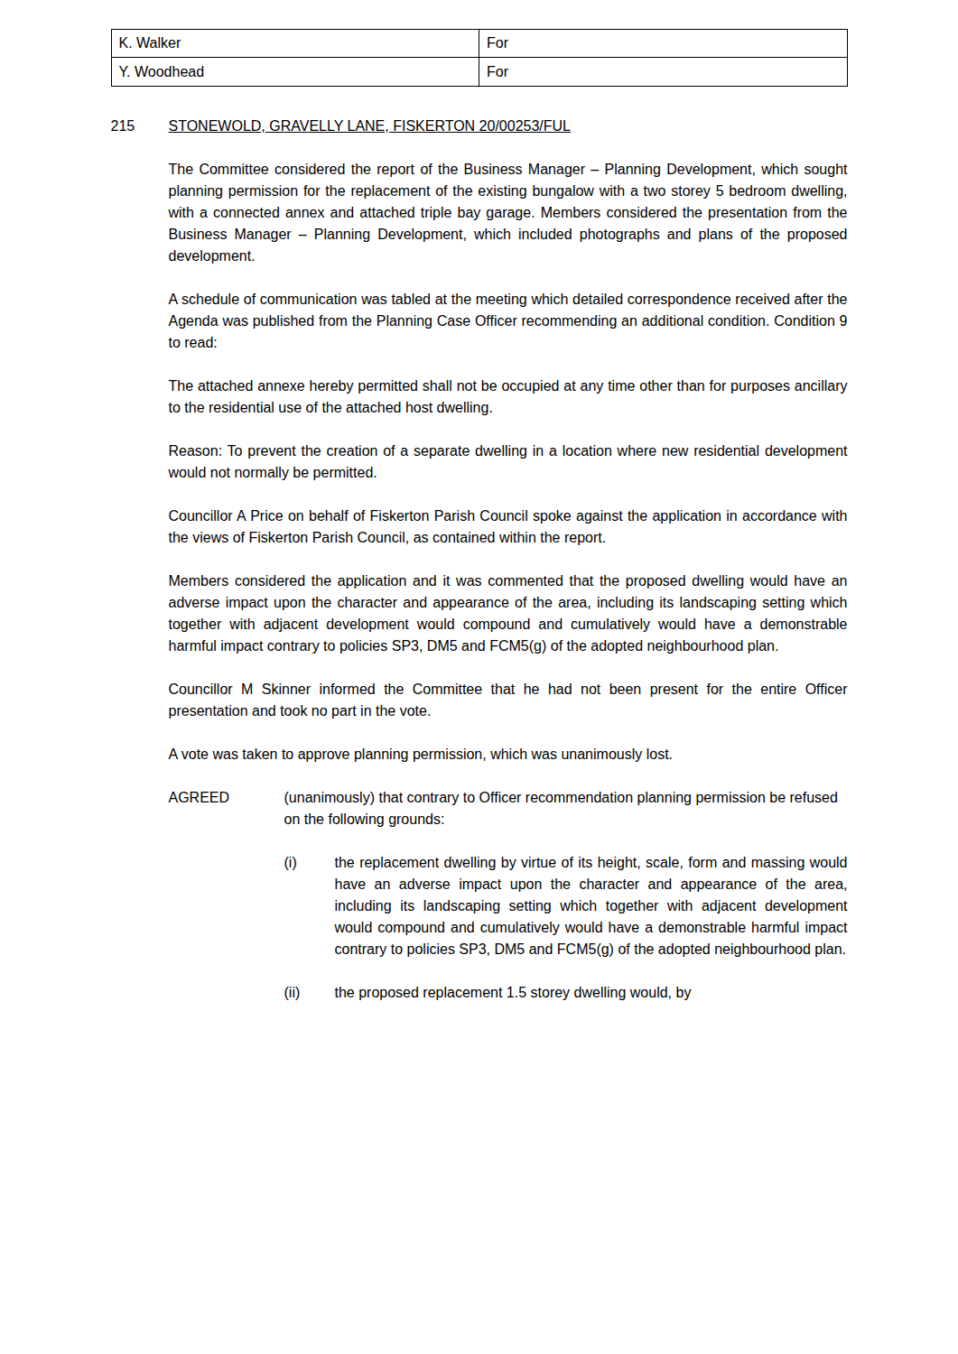| K. Walker | For |
| Y. Woodhead | For |
215 STONEWOLD, GRAVELLY LANE, FISKERTON 20/00253/FUL
The Committee considered the report of the Business Manager – Planning Development, which sought planning permission for the replacement of the existing bungalow with a two storey 5 bedroom dwelling, with a connected annex and attached triple bay garage. Members considered the presentation from the Business Manager – Planning Development, which included photographs and plans of the proposed development.
A schedule of communication was tabled at the meeting which detailed correspondence received after the Agenda was published from the Planning Case Officer recommending an additional condition. Condition 9 to read:
The attached annexe hereby permitted shall not be occupied at any time other than for purposes ancillary to the residential use of the attached host dwelling.
Reason: To prevent the creation of a separate dwelling in a location where new residential development would not normally be permitted.
Councillor A Price on behalf of Fiskerton Parish Council spoke against the application in accordance with the views of Fiskerton Parish Council, as contained within the report.
Members considered the application and it was commented that the proposed dwelling would have an adverse impact upon the character and appearance of the area, including its landscaping setting which together with adjacent development would compound and cumulatively would have a demonstrable harmful impact contrary to policies SP3, DM5 and FCM5(g) of the adopted neighbourhood plan.
Councillor M Skinner informed the Committee that he had not been present for the entire Officer presentation and took no part in the vote.
A vote was taken to approve planning permission, which was unanimously lost.
AGREED (unanimously) that contrary to Officer recommendation planning permission be refused on the following grounds:
(i) the replacement dwelling by virtue of its height, scale, form and massing would have an adverse impact upon the character and appearance of the area, including its landscaping setting which together with adjacent development would compound and cumulatively would have a demonstrable harmful impact contrary to policies SP3, DM5 and FCM5(g) of the adopted neighbourhood plan.
(ii) the proposed replacement 1.5 storey dwelling would, by